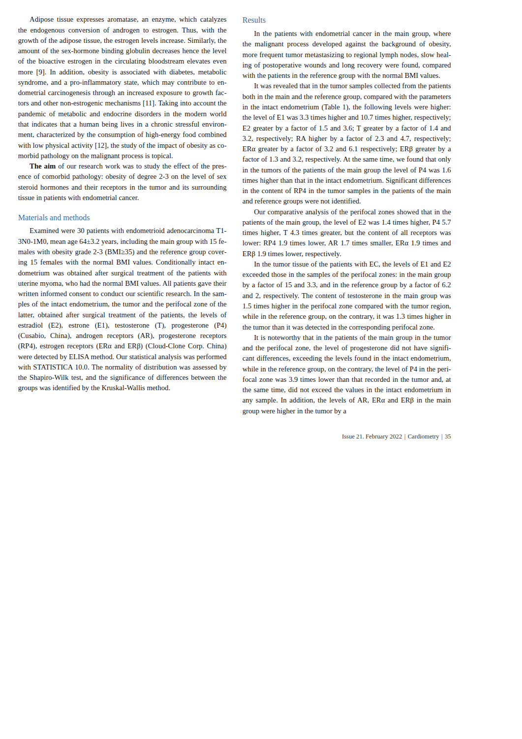Adipose tissue expresses aromatase, an enzyme, which catalyzes the endogenous conversion of androgen to estrogen. Thus, with the growth of the adipose tissue, the estrogen levels increase. Similarly, the amount of the sex-hormone binding globulin decreases hence the level of the bioactive estrogen in the circulating bloodstream elevates even more [9]. In addition, obesity is associated with diabetes, metabolic syndrome, and a pro-inflammatory state, which may contribute to endometrial carcinogenesis through an increased exposure to growth factors and other non-estrogenic mechanisms [11]. Taking into account the pandemic of metabolic and endocrine disorders in the modern world that indicates that a human being lives in a chronic stressful environment, characterized by the consumption of high-energy food combined with low physical activity [12], the study of the impact of obesity as comorbid pathology on the malignant process is topical.
The aim of our research work was to study the effect of the presence of comorbid pathology: obesity of degree 2-3 on the level of sex steroid hormones and their receptors in the tumor and its surrounding tissue in patients with endometrial cancer.
Materials and methods
Examined were 30 patients with endometrioid adenocarcinoma T1-3N0-1M0, mean age 64±3.2 years, including the main group with 15 females with obesity grade 2-3 (BMI≥35) and the reference group covering 15 females with the normal BMI values. Conditionally intact endometrium was obtained after surgical treatment of the patients with uterine myoma, who had the normal BMI values. All patients gave their written informed consent to conduct our scientific research. In the samples of the intact endometrium, the tumor and the perifocal zone of the latter, obtained after surgical treatment of the patients, the levels of estradiol (E2), estrone (E1), testosterone (T), progesterone (P4) (Cusabio, China), androgen receptors (AR), progesterone receptors (RP4), estrogen receptors (ERα and ERβ) (Cloud-Clone Corp. China) were detected by ELISA method. Our statistical analysis was performed with STATISTICA 10.0. The normality of distribution was assessed by the Shapiro-Wilk test, and the significance of differences between the groups was identified by the Kruskal-Wallis method.
Results
In the patients with endometrial cancer in the main group, where the malignant process developed against the background of obesity, more frequent tumor metastasizing to regional lymph nodes, slow healing of postoperative wounds and long recovery were found, compared with the patients in the reference group with the normal BMI values.
It was revealed that in the tumor samples collected from the patients both in the main and the reference group, compared with the parameters in the intact endometrium (Table 1), the following levels were higher: the level of E1 was 3.3 times higher and 10.7 times higher, respectively; E2 greater by a factor of 1.5 and 3.6; T greater by a factor of 1.4 and 3.2, respectively; RA higher by a factor of 2.3 and 4.7, respectively; ERα greater by a factor of 3.2 and 6.1 respectively; ERβ greater by a factor of 1.3 and 3.2, respectively. At the same time, we found that only in the tumors of the patients of the main group the level of P4 was 1.6 times higher than that in the intact endometrium. Significant differences in the content of RP4 in the tumor samples in the patients of the main and reference groups were not identified.
Our comparative analysis of the perifocal zones showed that in the patients of the main group, the level of E2 was 1.4 times higher, P4 5.7 times higher, T 4.3 times greater, but the content of all receptors was lower: RP4 1.9 times lower, AR 1.7 times smaller, ERα 1.9 times and ERβ 1.9 times lower, respectively.
In the tumor tissue of the patients with EC, the levels of E1 and E2 exceeded those in the samples of the perifocal zones: in the main group by a factor of 15 and 3.3, and in the reference group by a factor of 6.2 and 2, respectively. The content of testosterone in the main group was 1.5 times higher in the perifocal zone compared with the tumor region, while in the reference group, on the contrary, it was 1.3 times higher in the tumor than it was detected in the corresponding perifocal zone.
It is noteworthy that in the patients of the main group in the tumor and the perifocal zone, the level of progesterone did not have significant differences, exceeding the levels found in the intact endometrium, while in the reference group, on the contrary, the level of P4 in the perifocal zone was 3.9 times lower than that recorded in the tumor and, at the same time, did not exceed the values in the intact endometrium in any sample. In addition, the levels of AR, ERα and ERβ in the main group were higher in the tumor by a
Issue 21. February 2022|Cardiometry|35